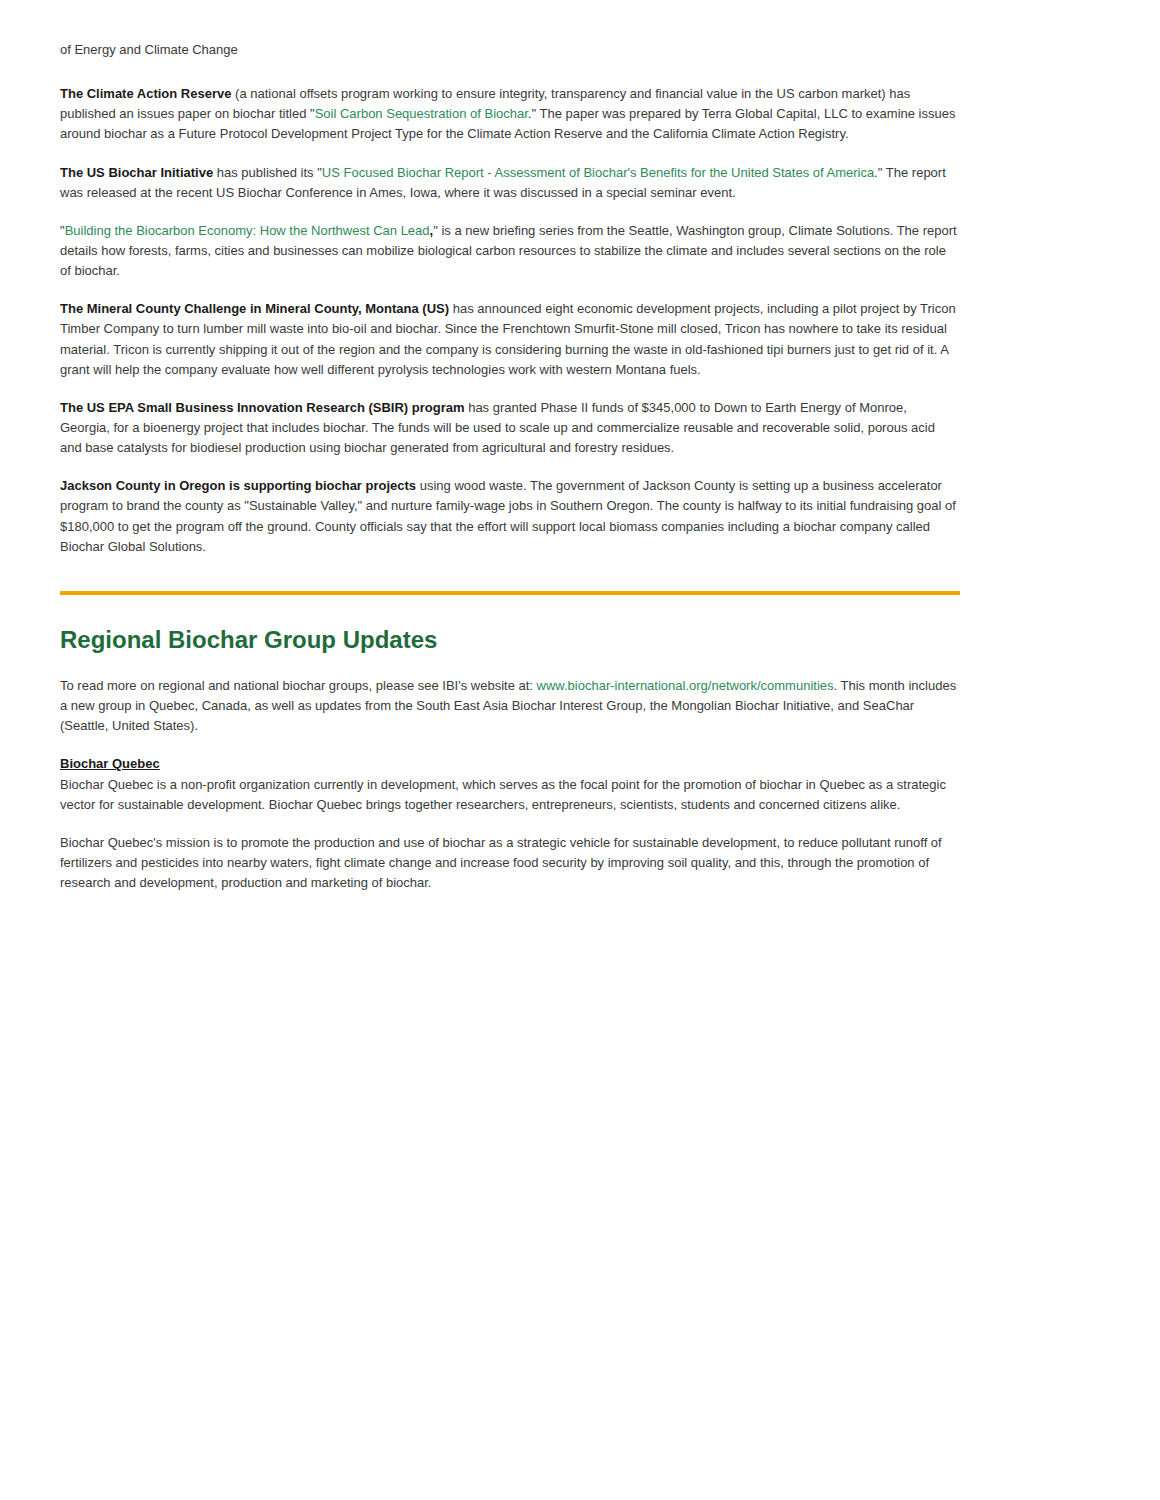of Energy and Climate Change
The Climate Action Reserve (a national offsets program working to ensure integrity, transparency and financial value in the US carbon market) has published an issues paper on biochar titled "Soil Carbon Sequestration of Biochar." The paper was prepared by Terra Global Capital, LLC to examine issues around biochar as a Future Protocol Development Project Type for the Climate Action Reserve and the California Climate Action Registry.
The US Biochar Initiative has published its "US Focused Biochar Report - Assessment of Biochar's Benefits for the United States of America." The report was released at the recent US Biochar Conference in Ames, Iowa, where it was discussed in a special seminar event.
"Building the Biocarbon Economy: How the Northwest Can Lead," is a new briefing series from the Seattle, Washington group, Climate Solutions. The report details how forests, farms, cities and businesses can mobilize biological carbon resources to stabilize the climate and includes several sections on the role of biochar.
The Mineral County Challenge in Mineral County, Montana (US) has announced eight economic development projects, including a pilot project by Tricon Timber Company to turn lumber mill waste into bio-oil and biochar. Since the Frenchtown Smurfit-Stone mill closed, Tricon has nowhere to take its residual material. Tricon is currently shipping it out of the region and the company is considering burning the waste in old-fashioned tipi burners just to get rid of it. A grant will help the company evaluate how well different pyrolysis technologies work with western Montana fuels.
The US EPA Small Business Innovation Research (SBIR) program has granted Phase II funds of $345,000 to Down to Earth Energy of Monroe, Georgia, for a bioenergy project that includes biochar. The funds will be used to scale up and commercialize reusable and recoverable solid, porous acid and base catalysts for biodiesel production using biochar generated from agricultural and forestry residues.
Jackson County in Oregon is supporting biochar projects using wood waste. The government of Jackson County is setting up a business accelerator program to brand the county as "Sustainable Valley," and nurture family-wage jobs in Southern Oregon. The county is halfway to its initial fundraising goal of $180,000 to get the program off the ground. County officials say that the effort will support local biomass companies including a biochar company called Biochar Global Solutions.
Regional Biochar Group Updates
To read more on regional and national biochar groups, please see IBI's website at: www.biochar-international.org/network/communities. This month includes a new group in Quebec, Canada, as well as updates from the South East Asia Biochar Interest Group, the Mongolian Biochar Initiative, and SeaChar (Seattle, United States).
Biochar Quebec
Biochar Quebec is a non-profit organization currently in development, which serves as the focal point for the promotion of biochar in Quebec as a strategic vector for sustainable development. Biochar Quebec brings together researchers, entrepreneurs, scientists, students and concerned citizens alike.
Biochar Quebec's mission is to promote the production and use of biochar as a strategic vehicle for sustainable development, to reduce pollutant runoff of fertilizers and pesticides into nearby waters, fight climate change and increase food security by improving soil quality, and this, through the promotion of research and development, production and marketing of biochar.